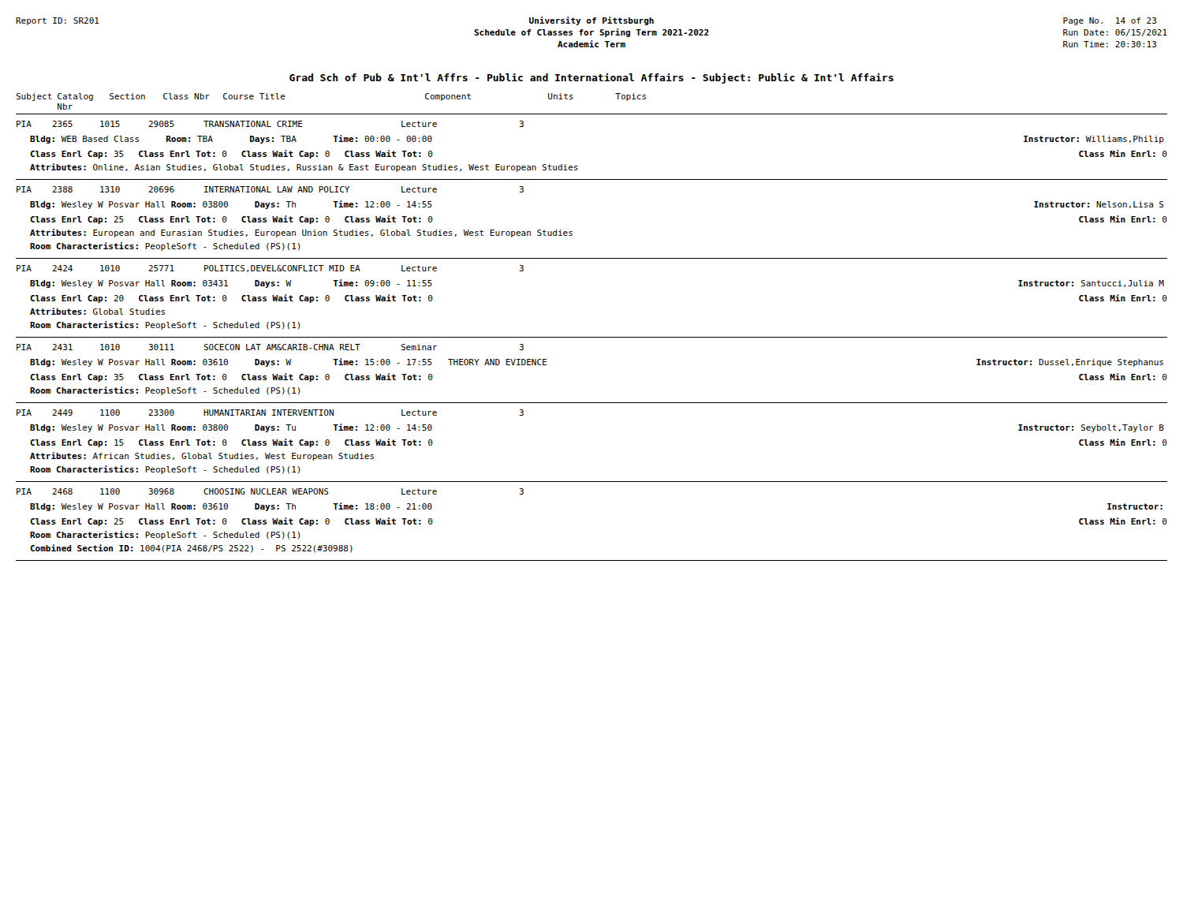Report ID: SR201
Page No. 14 of 23
Run Date: 06/15/2021
Run Time: 20:30:13
University of Pittsburgh
Schedule of Classes for Spring Term 2021-2022
Academic Term
Grad Sch of Pub & Int'l Affrs - Public and International Affairs - Subject: Public & Int'l Affairs
| Subject | Catalog Nbr | Section | Class Nbr | Course Title | Component | Units | Topics |
| --- | --- | --- | --- | --- | --- | --- | --- |
PIA
2365
1015
29085
TRANSNATIONAL CRIME
Lecture
3
Bldg: WEB Based Class Room: TBA Days: TBA Time: 00:00 - 00:00
Instructor: Williams,Philip
Class Enrl Cap: 35
Class Enrl Tot: 0
Class Wait Cap: 0
Class Wait Tot: 0
Class Min Enrl: 0
Attributes: Online, Asian Studies, Global Studies, Russian & East European Studies, West European Studies
PIA
2388
1310
20696
INTERNATIONAL LAW AND POLICY
Lecture
3
Bldg: Wesley W Posvar Hall Room: 03800 Days: Th Time: 12:00 - 14:55
Instructor: Nelson,Lisa S
Class Enrl Cap: 25
Class Enrl Tot: 0
Class Wait Cap: 0
Class Wait Tot: 0
Class Min Enrl: 0
Attributes: European and Eurasian Studies, European Union Studies, Global Studies, West European Studies
Room Characteristics: PeopleSoft - Scheduled (PS)(1)
PIA
2424
1010
25771
POLITICS,DEVEL&CONFLICT MID EA
Lecture
3
Bldg: Wesley W Posvar Hall Room: 03431 Days: W Time: 09:00 - 11:55
Instructor: Santucci,Julia M
Class Enrl Cap: 20
Class Enrl Tot: 0
Class Wait Cap: 0
Class Wait Tot: 0
Class Min Enrl: 0
Attributes: Global Studies
Room Characteristics: PeopleSoft - Scheduled (PS)(1)
PIA
2431
1010
30111
SOCECON LAT AM&CARIB-CHNA RELT
Seminar
3
Bldg: Wesley W Posvar Hall Room: 03610 Days: W Time: 15:00 - 17:55 THEORY AND EVIDENCE
Instructor: Dussel,Enrique Stephanus
Class Enrl Cap: 35
Class Enrl Tot: 0
Class Wait Cap: 0
Class Wait Tot: 0
Class Min Enrl: 0
Room Characteristics: PeopleSoft - Scheduled (PS)(1)
PIA
2449
1100
23300
HUMANITARIAN INTERVENTION
Lecture
3
Bldg: Wesley W Posvar Hall Room: 03800 Days: Tu Time: 12:00 - 14:50
Instructor: Seybolt,Taylor B
Class Enrl Cap: 15
Class Enrl Tot: 0
Class Wait Cap: 0
Class Wait Tot: 0
Class Min Enrl: 0
Attributes: African Studies, Global Studies, West European Studies
Room Characteristics: PeopleSoft - Scheduled (PS)(1)
PIA
2468
1100
30968
CHOOSING NUCLEAR WEAPONS
Lecture
3
Bldg: Wesley W Posvar Hall Room: 03610 Days: Th Time: 18:00 - 21:00
Instructor:
Class Enrl Cap: 25
Class Enrl Tot: 0
Class Wait Cap: 0
Class Wait Tot: 0
Class Min Enrl: 0
Room Characteristics: PeopleSoft - Scheduled (PS)(1)
Combined Section ID: 1004(PIA 2468/PS 2522) - PS 2522(#30988)